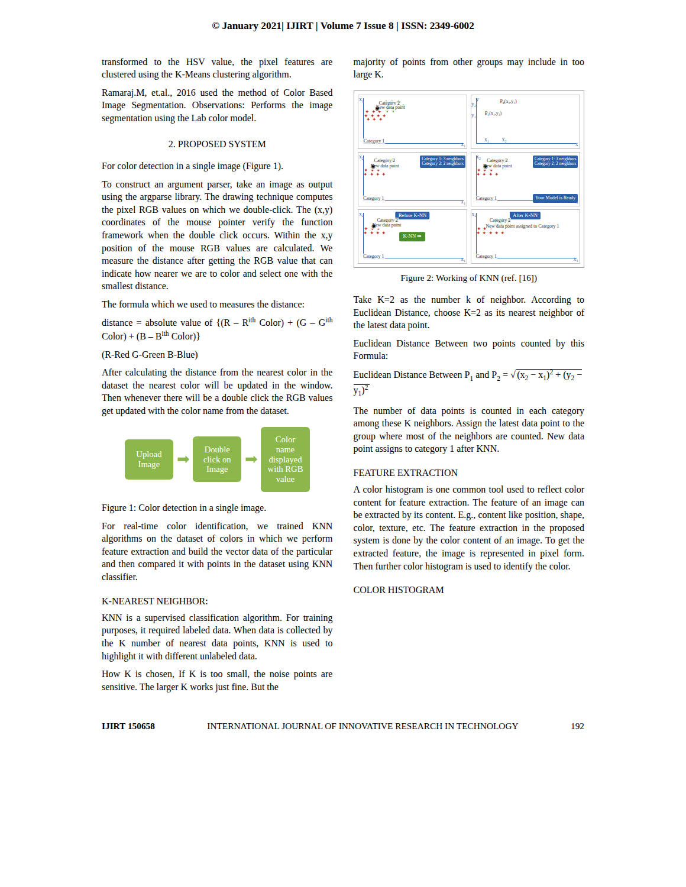© January 2021| IJIRT | Volume 7 Issue 8 | ISSN: 2349-6002
transformed to the HSV value, the pixel features are clustered using the K-Means clustering algorithm.
Ramaraj.M, et.al., 2016 used the method of Color Based Image Segmentation. Observations: Performs the image segmentation using the Lab color model.
2. PROPOSED SYSTEM
For color detection in a single image (Figure 1).
To construct an argument parser, take an image as output using the argparse library. The drawing technique computes the pixel RGB values on which we double-click. The (x,y) coordinates of the mouse pointer verify the function framework when the double click occurs. Within the x,y position of the mouse RGB values are calculated. We measure the distance after getting the RGB value that can indicate how nearer we are to color and select one with the smallest distance.
The formula which we used to measures the distance:
distance = absolute value of {(R – Rith Color) + (G – Gith Color) + (B – Bith Color)}
(R-Red G-Green B-Blue)
After calculating the distance from the nearest color in the dataset the nearest color will be updated in the window. Then whenever there will be a double click the RGB values get updated with the color name from the dataset.
Upload Image
➡
Double click on Image
➡
Color name displayed with RGB value
Figure 1: Color detection in a single image.
For real-time color identification, we trained KNN algorithms on the dataset of colors in which we perform feature extraction and build the vector data of the particular and then compared it with points in the dataset using KNN classifier.
K-NEAREST NEIGHBOR:
KNN is a supervised classification algorithm. For training purposes, it required labeled data. When data is collected by the K number of nearest data points, KNN is used to highlight it with different unlabeled data.
How K is chosen, If K is too small, the noise points are sensitive. The larger K works just fine. But the
majority of points from other groups may include in too large K.
x₂ x₁ ✦ ✦ ✦ ✦ ✦ ✦ ✦ ✦ ✦ ✦ ✚ ✚ ✚ ✚ ✚ ✚ ✚ ✚ ✚ Category 2 New data point Category 1 ◉
y x y₂ y₁ x₁ x₂ ● ● P₂(x₂,y₂) P₁(x₁,y₁)
x₂ x₁ ✦ ✦ ✦ ✦ ✦ ✦ ✦ ✚ ✚ ✚ ✚ ✚ ✚ Category 2 New data point Category 1 ◉
Category 1: 3 neighbors
Category 2: 2 neighbors
x₂ x ✦ ✦ ✦ ✦ ✦ ✦ ✦ ✚ ✚ ✚ ✚ ✚ ✚ Category 2 New data point Category 1 ◉
Category 1: 3 neighbors
Category 2: 2 neighbors
Your Model is Ready
x₂ x₁
Before K-NN
✦ ✦ ✦ ✦ ✦ ✦ ✦ ✚ ✚ ✚ ✚ ✚ ✚ Category 2 New data point Category 1 ◉
K-NN ➡
x₂ x₁
After K-NN
✦ ✦ ✦ ✦ ✦ ✦ ✦ ✦ ✚ ✚ ✚ ✚ ✚ ✚ Category 2 New data point assigned to Category 1 Category 1
Figure 2: Working of KNN (ref. [16])
Take K=2 as the number k of neighbor. According to Euclidean Distance, choose K=2 as its nearest neighbor of the latest data point.
Euclidean Distance Between two points counted by this Formula:
Euclidean Distance Between P1 and P2 = √(x2 − x1)2 + (y2 − y1)2
The number of data points is counted in each category among these K neighbors. Assign the latest data point to the group where most of the neighbors are counted. New data point assigns to category 1 after KNN.
FEATURE EXTRACTION
A color histogram is one common tool used to reflect color content for feature extraction. The feature of an image can be extracted by its content. E.g., content like position, shape, color, texture, etc. The feature extraction in the proposed system is done by the color content of an image. To get the extracted feature, the image is represented in pixel form. Then further color histogram is used to identify the color.
COLOR HISTOGRAM
IJIRT 150658 INTERNATIONAL JOURNAL OF INNOVATIVE RESEARCH IN TECHNOLOGY 192